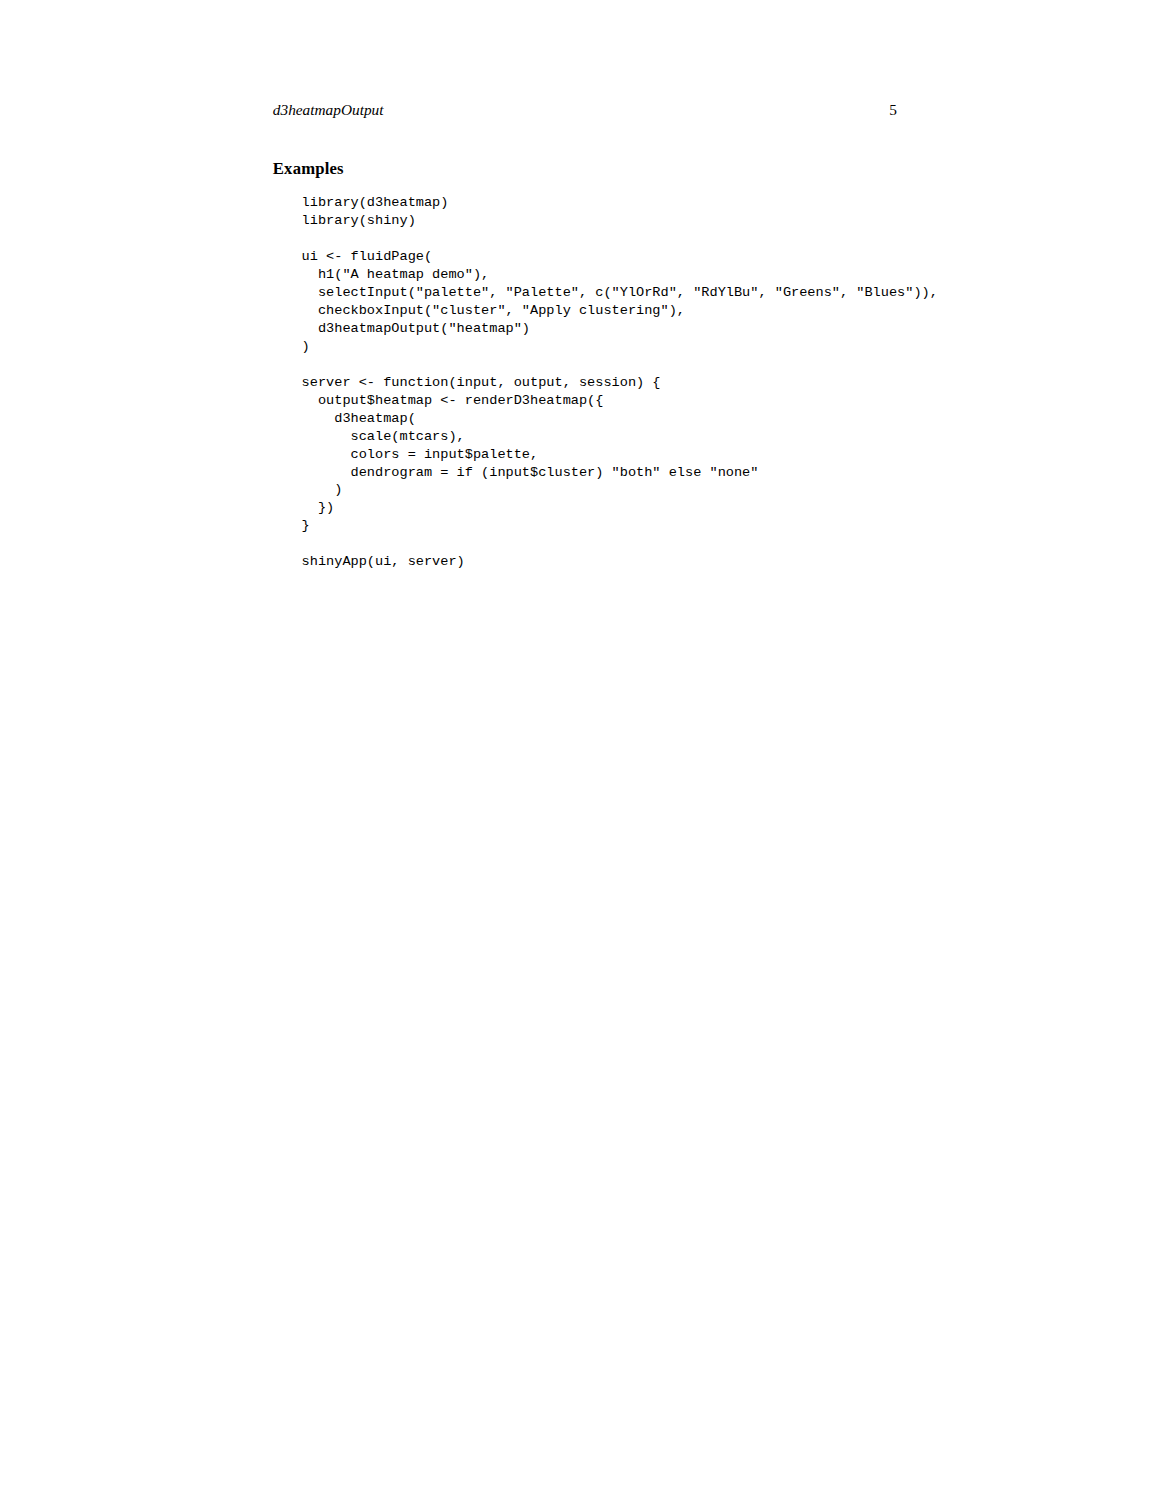d3heatmapOutput 5
Examples
library(d3heatmap)
library(shiny)

ui <- fluidPage(
  h1("A heatmap demo"),
  selectInput("palette", "Palette", c("YlOrRd", "RdYlBu", "Greens", "Blues")),
  checkboxInput("cluster", "Apply clustering"),
  d3heatmapOutput("heatmap")
)

server <- function(input, output, session) {
  output$heatmap <- renderD3heatmap({
    d3heatmap(
      scale(mtcars),
      colors = input$palette,
      dendrogram = if (input$cluster) "both" else "none"
    )
  })
}

shinyApp(ui, server)